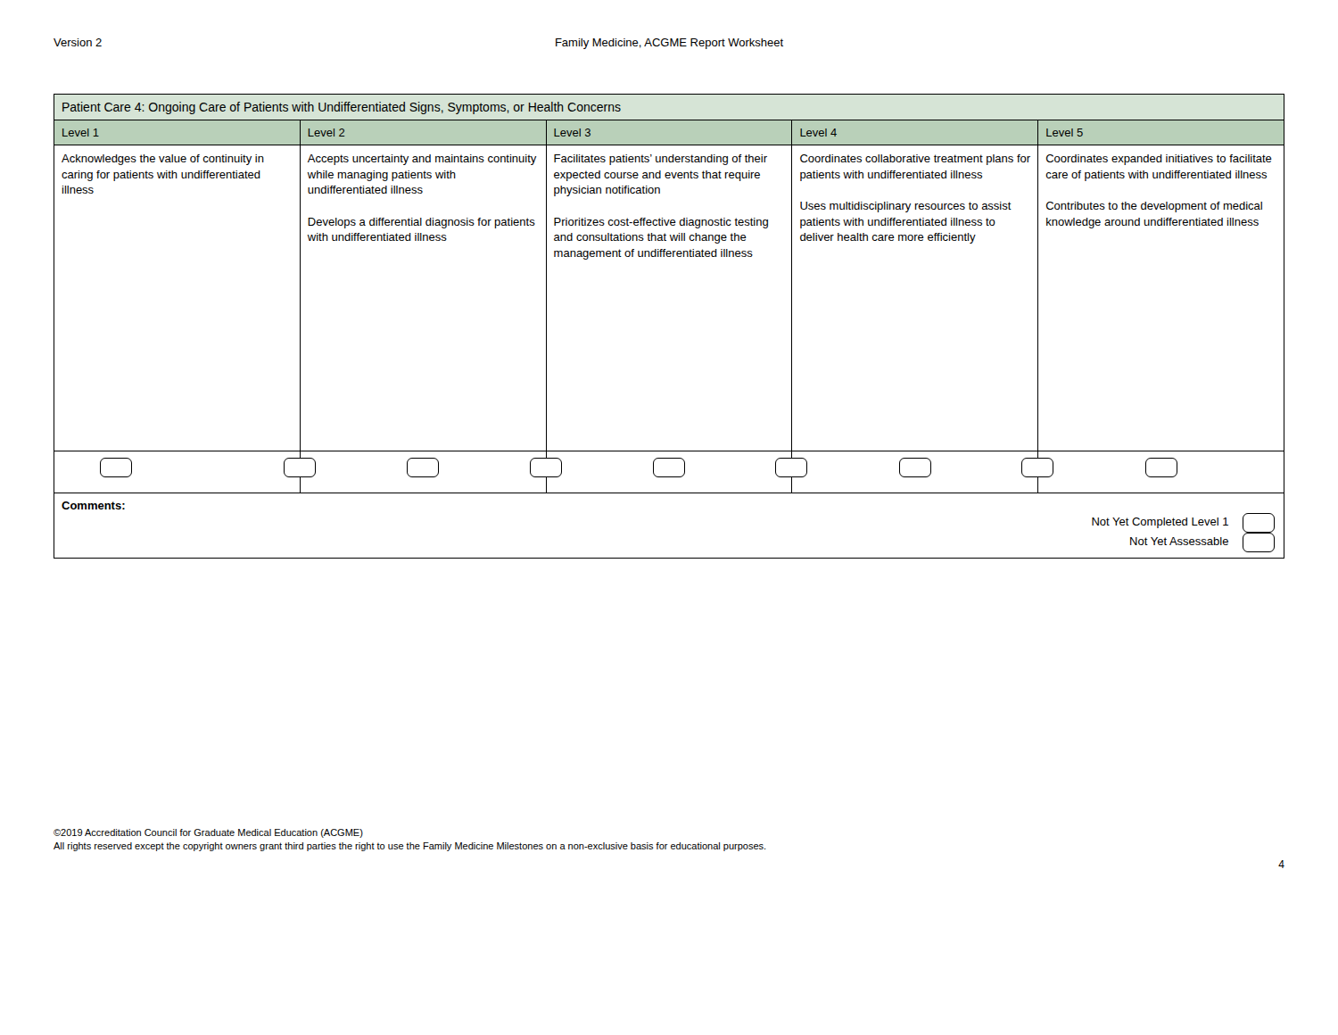Version 2
Family Medicine, ACGME Report Worksheet
| Patient Care 4: Ongoing Care of Patients with Undifferentiated Signs, Symptoms, or Health Concerns |
| Level 1 | Level 2 | Level 3 | Level 4 | Level 5 |
| Acknowledges the value of continuity in caring for patients with undifferentiated illness | Accepts uncertainty and maintains continuity while managing patients with undifferentiated illness Develops a differential diagnosis for patients with undifferentiated illness | Facilitates patients’ understanding of their expected course and events that require physician notification Prioritizes cost-effective diagnostic testing and consultations that will change the management of undifferentiated illness | Coordinates collaborative treatment plans for patients with undifferentiated illness Uses multidisciplinary resources to assist patients with undifferentiated illness to deliver health care more efficiently | Coordinates expanded initiatives to facilitate care of patients with undifferentiated illness Contributes to the development of medical knowledge around undifferentiated illness |
| Comments: Not Yet Completed Level 1 Not Yet Assessable |
©2019 Accreditation Council for Graduate Medical Education (ACGME)
All rights reserved except the copyright owners grant third parties the right to use the Family Medicine Milestones on a non-exclusive basis for educational purposes.
4